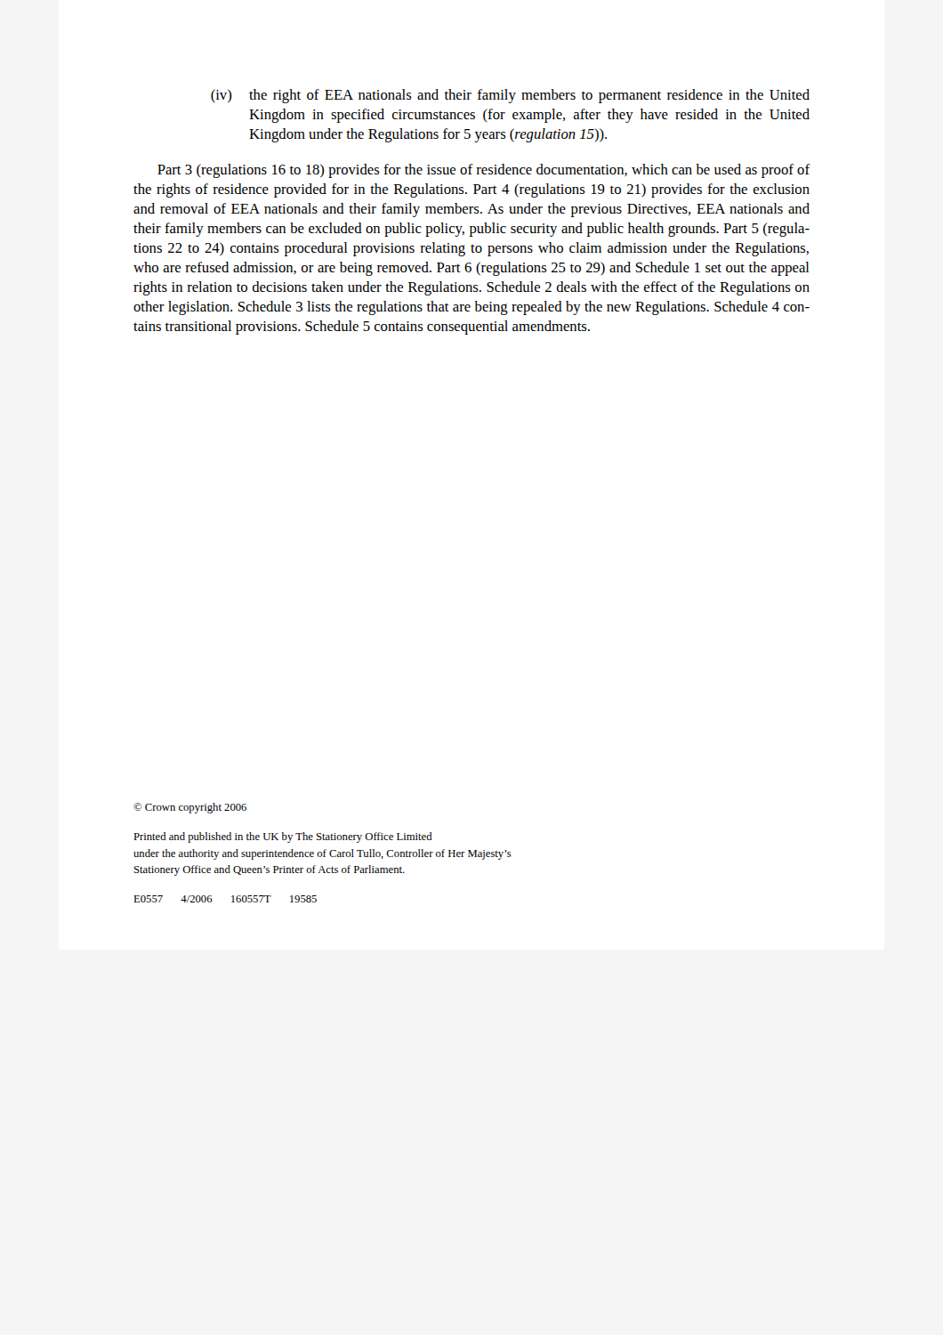(iv) the right of EEA nationals and their family members to permanent residence in the United Kingdom in specified circumstances (for example, after they have resided in the United Kingdom under the Regulations for 5 years (regulation 15)).
Part 3 (regulations 16 to 18) provides for the issue of residence documentation, which can be used as proof of the rights of residence provided for in the Regulations. Part 4 (regulations 19 to 21) provides for the exclusion and removal of EEA nationals and their family members. As under the previous Directives, EEA nationals and their family members can be excluded on public policy, public security and public health grounds. Part 5 (regulations 22 to 24) contains procedural provisions relating to persons who claim admission under the Regulations, who are refused admission, or are being removed. Part 6 (regulations 25 to 29) and Schedule 1 set out the appeal rights in relation to decisions taken under the Regulations. Schedule 2 deals with the effect of the Regulations on other legislation. Schedule 3 lists the regulations that are being repealed by the new Regulations. Schedule 4 contains transitional provisions. Schedule 5 contains consequential amendments.
© Crown copyright 2006
Printed and published in the UK by The Stationery Office Limited
under the authority and superintendence of Carol Tullo, Controller of Her Majesty’s
Stationery Office and Queen’s Printer of Acts of Parliament.
E0557 4/2006 160557T 19585